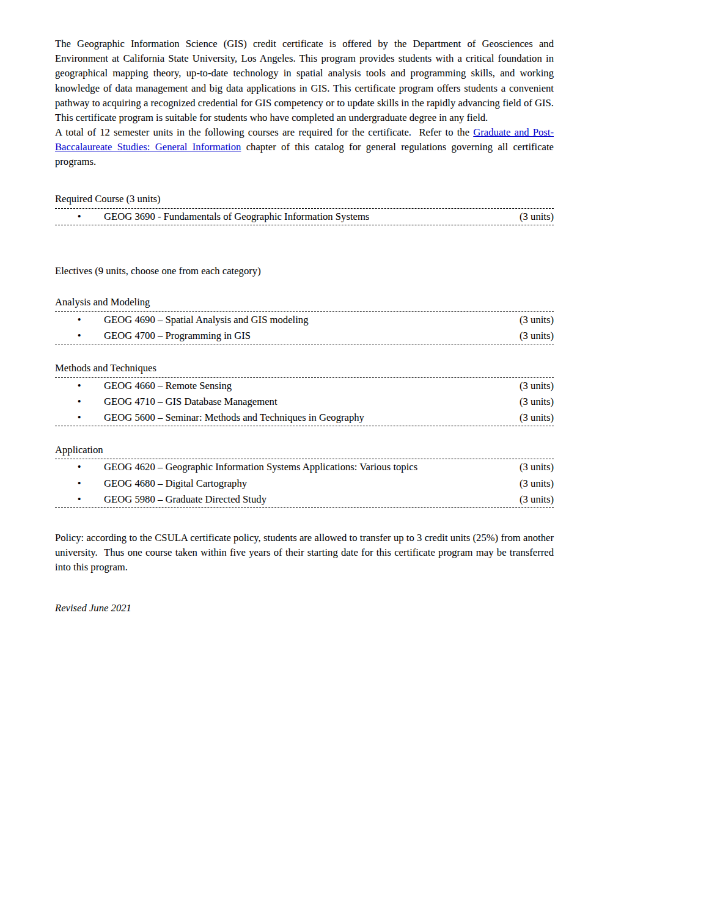The Geographic Information Science (GIS) credit certificate is offered by the Department of Geosciences and Environment at California State University, Los Angeles. This program provides students with a critical foundation in geographical mapping theory, up-to-date technology in spatial analysis tools and programming skills, and working knowledge of data management and big data applications in GIS. This certificate program offers students a convenient pathway to acquiring a recognized credential for GIS competency or to update skills in the rapidly advancing field of GIS. This certificate program is suitable for students who have completed an undergraduate degree in any field.
A total of 12 semester units in the following courses are required for the certificate. Refer to the Graduate and Post-Baccalaureate Studies: General Information chapter of this catalog for general regulations governing all certificate programs.
Required Course (3 units)
| • | GEOG 3690 - Fundamentals of Geographic Information Systems | (3 units) |
Electives (9 units, choose one from each category)
Analysis and Modeling
| • | GEOG 4690 – Spatial Analysis and GIS modeling | (3 units) |
| • | GEOG 4700 – Programming in GIS | (3 units) |
Methods and Techniques
| • | GEOG 4660 – Remote Sensing | (3 units) |
| • | GEOG 4710 – GIS Database Management | (3 units) |
| • | GEOG 5600 – Seminar: Methods and Techniques in Geography | (3 units) |
Application
| • | GEOG 4620 – Geographic Information Systems Applications: Various topics | (3 units) |
| • | GEOG 4680 – Digital Cartography | (3 units) |
| • | GEOG 5980 – Graduate Directed Study | (3 units) |
Policy: according to the CSULA certificate policy, students are allowed to transfer up to 3 credit units (25%) from another university. Thus one course taken within five years of their starting date for this certificate program may be transferred into this program.
Revised June 2021